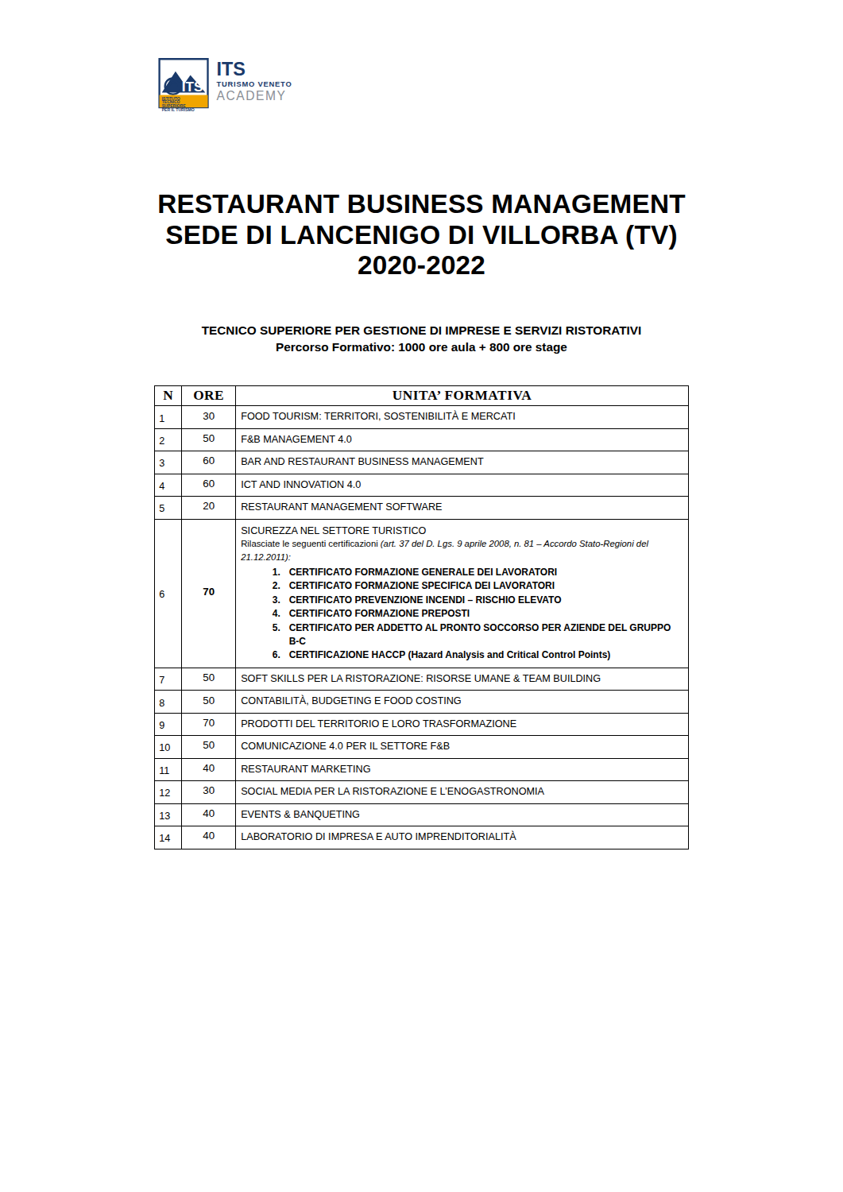ISTITUTO TECNICO SUPERIORE PER IL TURISMO ITS ITS TURISMO VENETO ACADEMY
RESTAURANT BUSINESS MANAGEMENT
SEDE DI LANCENIGO DI VILLORBA (TV)
2020-2022
TECNICO SUPERIORE PER GESTIONE DI IMPRESE E SERVIZI RISTORATIVI
Percorso Formativo: 1000 ore aula + 800 ore stage
| N | ORE | UNITA’ FORMATIVA |
| --- | --- | --- |
| 1 | 30 | FOOD TOURISM: TERRITORI, SOSTENIBILITÀ E MERCATI |
| 2 | 50 | F&B MANAGEMENT 4.0 |
| 3 | 60 | BAR AND RESTAURANT BUSINESS MANAGEMENT |
| 4 | 60 | ICT AND INNOVATION 4.0 |
| 5 | 20 | RESTAURANT MANAGEMENT SOFTWARE |
| 6 | 70 | SICUREZZA NEL SETTORE TURISTICO Rilasciate le seguenti certificazioni (art. 37 del D. Lgs. 9 aprile 2008, n. 81 – Accordo Stato-Regioni del 21.12.2011): CERTIFICATO FORMAZIONE GENERALE DEI LAVORATORI CERTIFICATO FORMAZIONE SPECIFICA DEI LAVORATORI CERTIFICATO PREVENZIONE INCENDI – RISCHIO ELEVATO CERTIFICATO FORMAZIONE PREPOSTI CERTIFICATO PER ADDETTO AL PRONTO SOCCORSO PER AZIENDE DEL GRUPPO B-C CERTIFICAZIONE HACCP (Hazard Analysis and Critical Control Points) |
| 7 | 50 | SOFT SKILLS PER LA RISTORAZIONE: RISORSE UMANE & TEAM BUILDING |
| 8 | 50 | CONTABILITÀ, BUDGETING E FOOD COSTING |
| 9 | 70 | PRODOTTI DEL TERRITORIO E LORO TRASFORMAZIONE |
| 10 | 50 | COMUNICAZIONE 4.0 PER IL SETTORE F&B |
| 11 | 40 | RESTAURANT MARKETING |
| 12 | 30 | SOCIAL MEDIA PER LA RISTORAZIONE E L’ENOGASTRONOMIA |
| 13 | 40 | EVENTS & BANQUETING |
| 14 | 40 | LABORATORIO DI IMPRESA E AUTO IMPRENDITORIALITÀ |